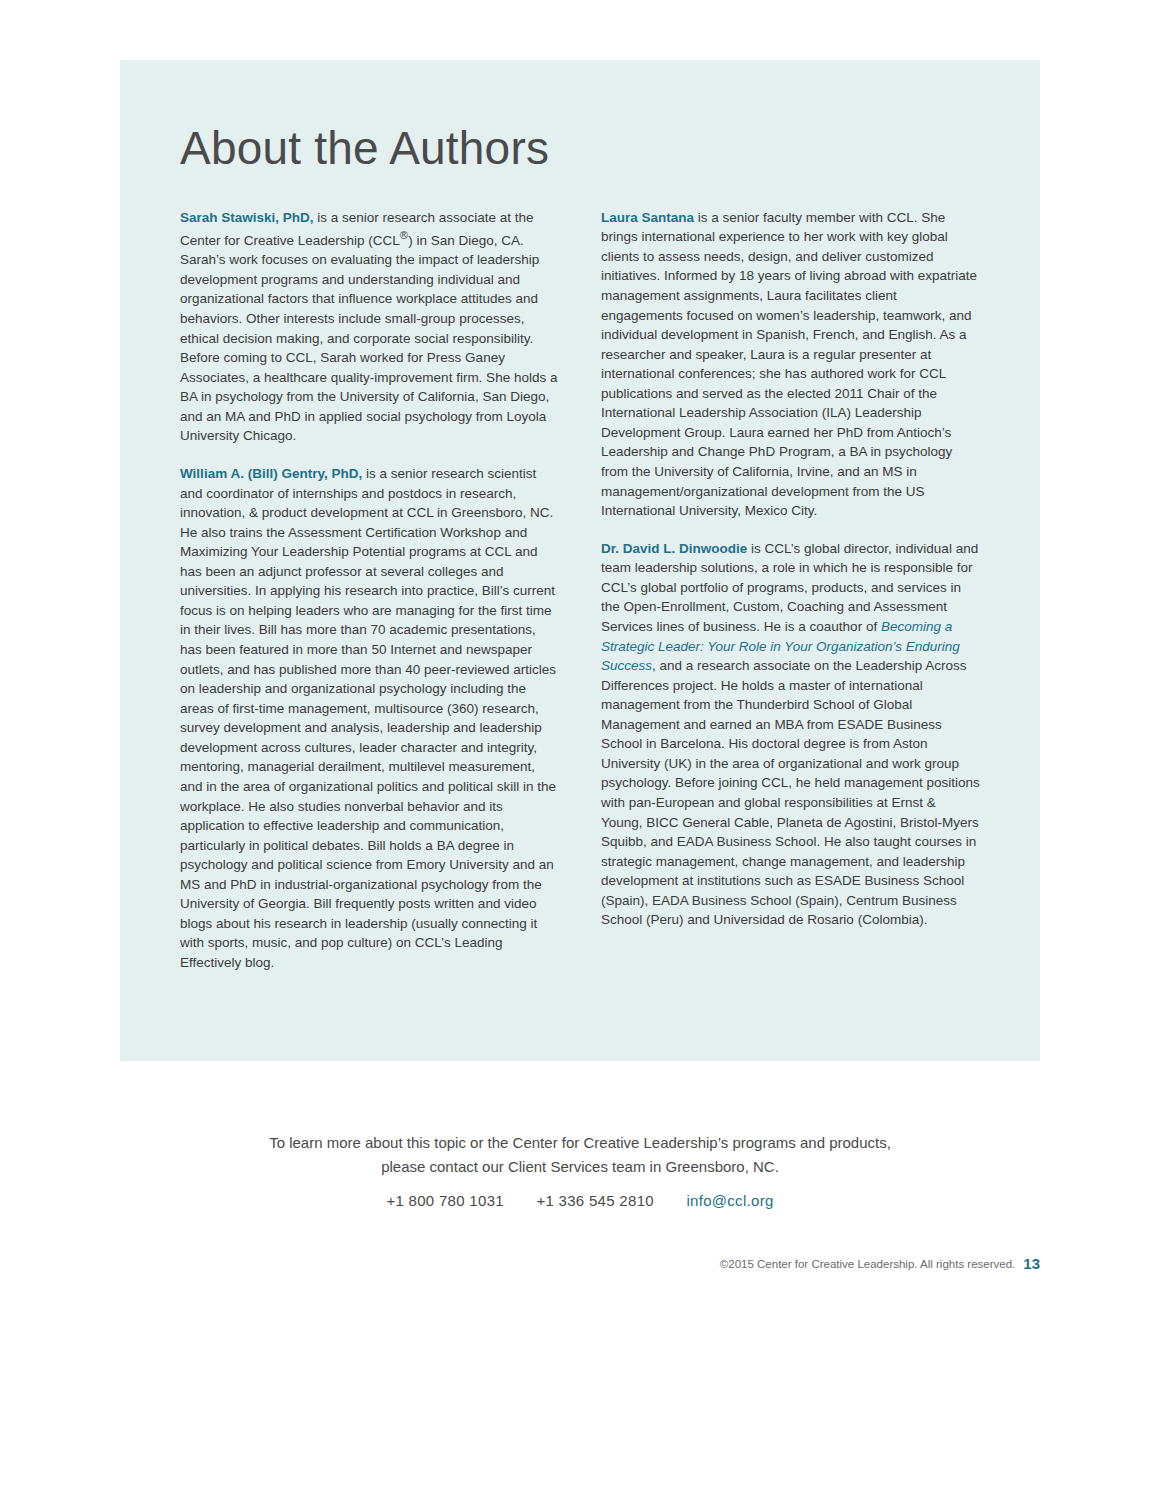About the Authors
Sarah Stawiski, PhD, is a senior research associate at the Center for Creative Leadership (CCL®) in San Diego, CA. Sarah’s work focuses on evaluating the impact of leadership development programs and understanding individual and organizational factors that influence workplace attitudes and behaviors. Other interests include small-group processes, ethical decision making, and corporate social responsibility. Before coming to CCL, Sarah worked for Press Ganey Associates, a healthcare quality-improvement firm. She holds a BA in psychology from the University of California, San Diego, and an MA and PhD in applied social psychology from Loyola University Chicago.
William A. (Bill) Gentry, PhD, is a senior research scientist and coordinator of internships and postdocs in research, innovation, & product development at CCL in Greensboro, NC. He also trains the Assessment Certification Workshop and Maximizing Your Leadership Potential programs at CCL and has been an adjunct professor at several colleges and universities. In applying his research into practice, Bill’s current focus is on helping leaders who are managing for the first time in their lives. Bill has more than 70 academic presentations, has been featured in more than 50 Internet and newspaper outlets, and has published more than 40 peer-reviewed articles on leadership and organizational psychology including the areas of first-time management, multisource (360) research, survey development and analysis, leadership and leadership development across cultures, leader character and integrity, mentoring, managerial derailment, multilevel measurement, and in the area of organizational politics and political skill in the workplace. He also studies nonverbal behavior and its application to effective leadership and communication, particularly in political debates. Bill holds a BA degree in psychology and political science from Emory University and an MS and PhD in industrial-organizational psychology from the University of Georgia. Bill frequently posts written and video blogs about his research in leadership (usually connecting it with sports, music, and pop culture) on CCL’s Leading Effectively blog.
Laura Santana is a senior faculty member with CCL. She brings international experience to her work with key global clients to assess needs, design, and deliver customized initiatives. Informed by 18 years of living abroad with expatriate management assignments, Laura facilitates client engagements focused on women’s leadership, teamwork, and individual development in Spanish, French, and English. As a researcher and speaker, Laura is a regular presenter at international conferences; she has authored work for CCL publications and served as the elected 2011 Chair of the International Leadership Association (ILA) Leadership Development Group. Laura earned her PhD from Antioch’s Leadership and Change PhD Program, a BA in psychology from the University of California, Irvine, and an MS in management/organizational development from the US International University, Mexico City.
Dr. David L. Dinwoodie is CCL’s global director, individual and team leadership solutions, a role in which he is responsible for CCL’s global portfolio of programs, products, and services in the Open-Enrollment, Custom, Coaching and Assessment Services lines of business. He is a coauthor of Becoming a Strategic Leader: Your Role in Your Organization’s Enduring Success, and a research associate on the Leadership Across Differences project. He holds a master of international management from the Thunderbird School of Global Management and earned an MBA from ESADE Business School in Barcelona. His doctoral degree is from Aston University (UK) in the area of organizational and work group psychology. Before joining CCL, he held management positions with pan-European and global responsibilities at Ernst & Young, BICC General Cable, Planeta de Agostini, Bristol-Myers Squibb, and EADA Business School. He also taught courses in strategic management, change management, and leadership development at institutions such as ESADE Business School (Spain), EADA Business School (Spain), Centrum Business School (Peru) and Universidad de Rosario (Colombia).
To learn more about this topic or the Center for Creative Leadership’s programs and products,
please contact our Client Services team in Greensboro, NC.
+1 800 780 1031 +1 336 545 2810 info@ccl.org
©2015 Center for Creative Leadership. All rights reserved.13